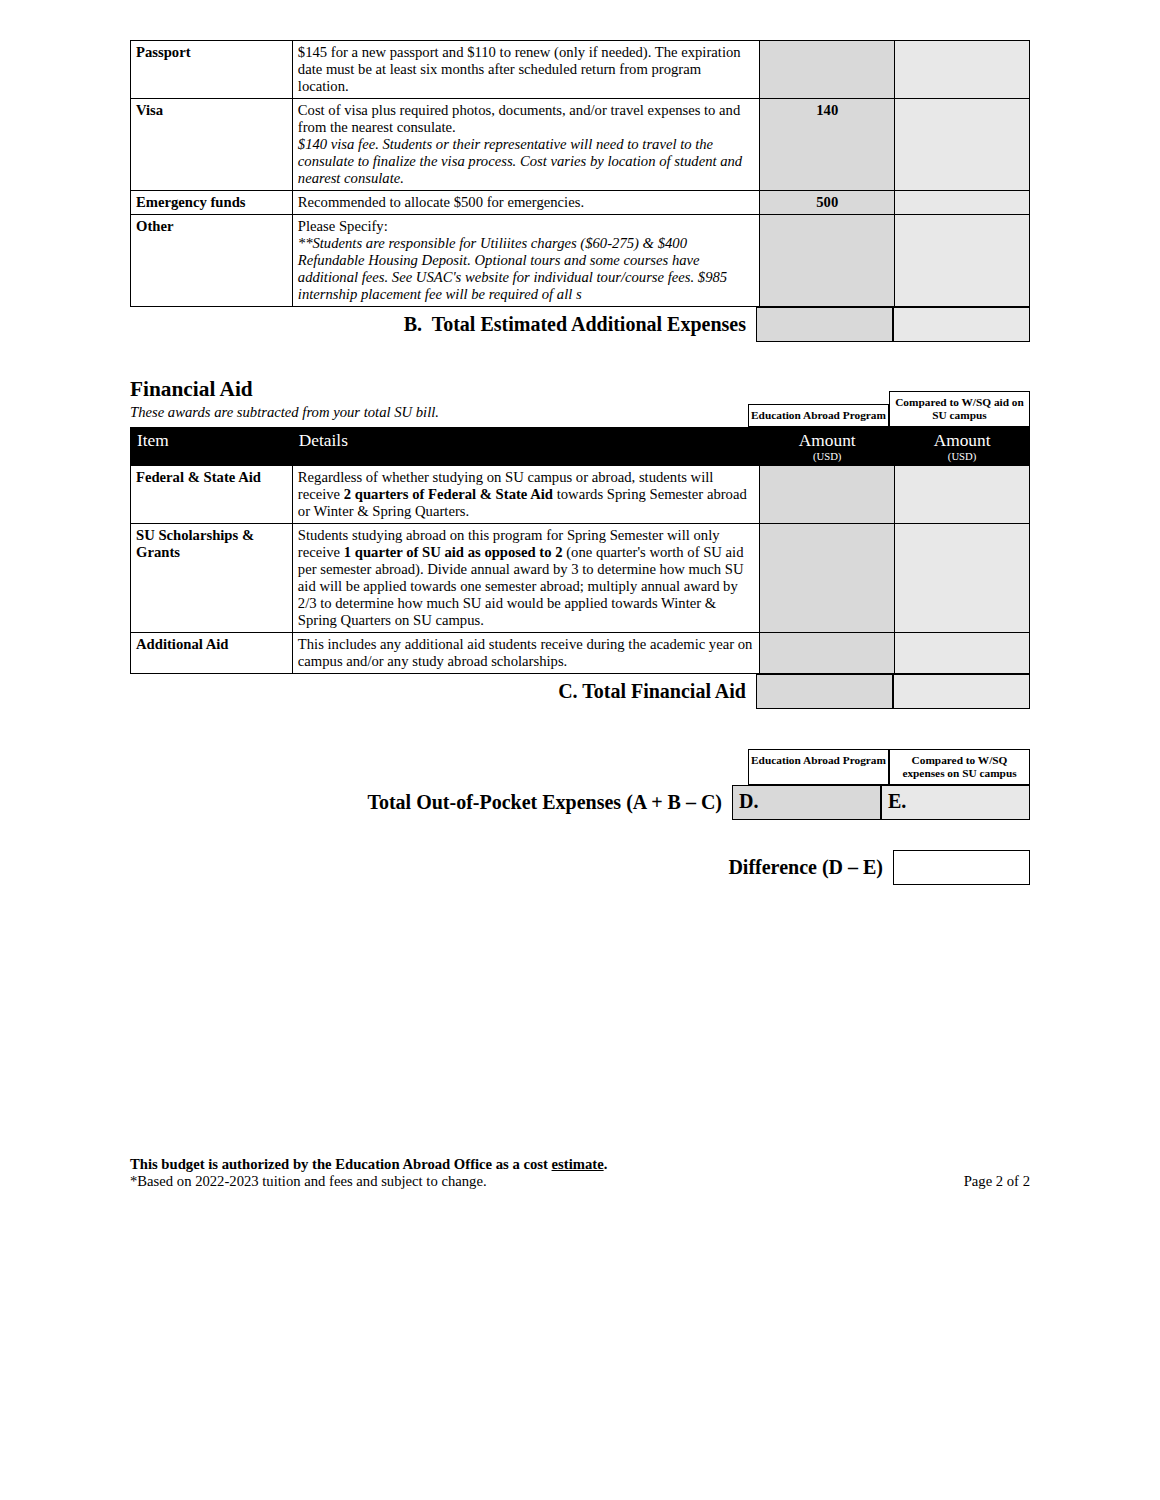| Passport | $145 for a new passport and $110 to renew (only if needed). The expiration date must be at least six months after scheduled return from program location. | | |
| Visa | Cost of visa plus required photos, documents, and/or travel expenses to and from the nearest consulate. $140 visa fee. Students or their representative will need to travel to the consulate to finalize the visa process. Cost varies by location of student and nearest consulate. | 140 | |
| Emergency funds | Recommended to allocate $500 for emergencies. | 500 | |
| Other | Please Specify: **Students are responsible for Utiliites charges ($60-275) & $400 Refundable Housing Deposit. Optional tours and some courses have additional fees. See USAC's website for individual tour/course fees. $985 internship placement fee will be required of all s | | |
B. Total Estimated Additional Expenses
Financial Aid
These awards are subtracted from your total SU bill.
Education Abroad Program
Compared to W/SQ aid on SU campus
| Item | Details | Amount (USD) | Amount (USD) |
| --- | --- | --- | --- |
| Federal & State Aid | Regardless of whether studying on SU campus or abroad, students will receive 2 quarters of Federal & State Aid towards Spring Semester abroad or Winter & Spring Quarters. | | |
| SU Scholarships & Grants | Students studying abroad on this program for Spring Semester will only receive 1 quarter of SU aid as opposed to 2 (one quarter's worth of SU aid per semester abroad). Divide annual award by 3 to determine how much SU aid will be applied towards one semester abroad; multiply annual award by 2/3 to determine how much SU aid would be applied towards Winter & Spring Quarters on SU campus. | | |
| Additional Aid | This includes any additional aid students receive during the academic year on campus and/or any study abroad scholarships. | | |
C. Total Financial Aid
Education Abroad Program
Compared to W/SQ expenses on SU campus
Total Out-of-Pocket Expenses (A + B – C)
D.
E.
Difference (D – E)
This budget is authorized by the Education Abroad Office as a cost estimate.
*Based on 2022-2023 tuition and fees and subject to change. Page 2 of 2